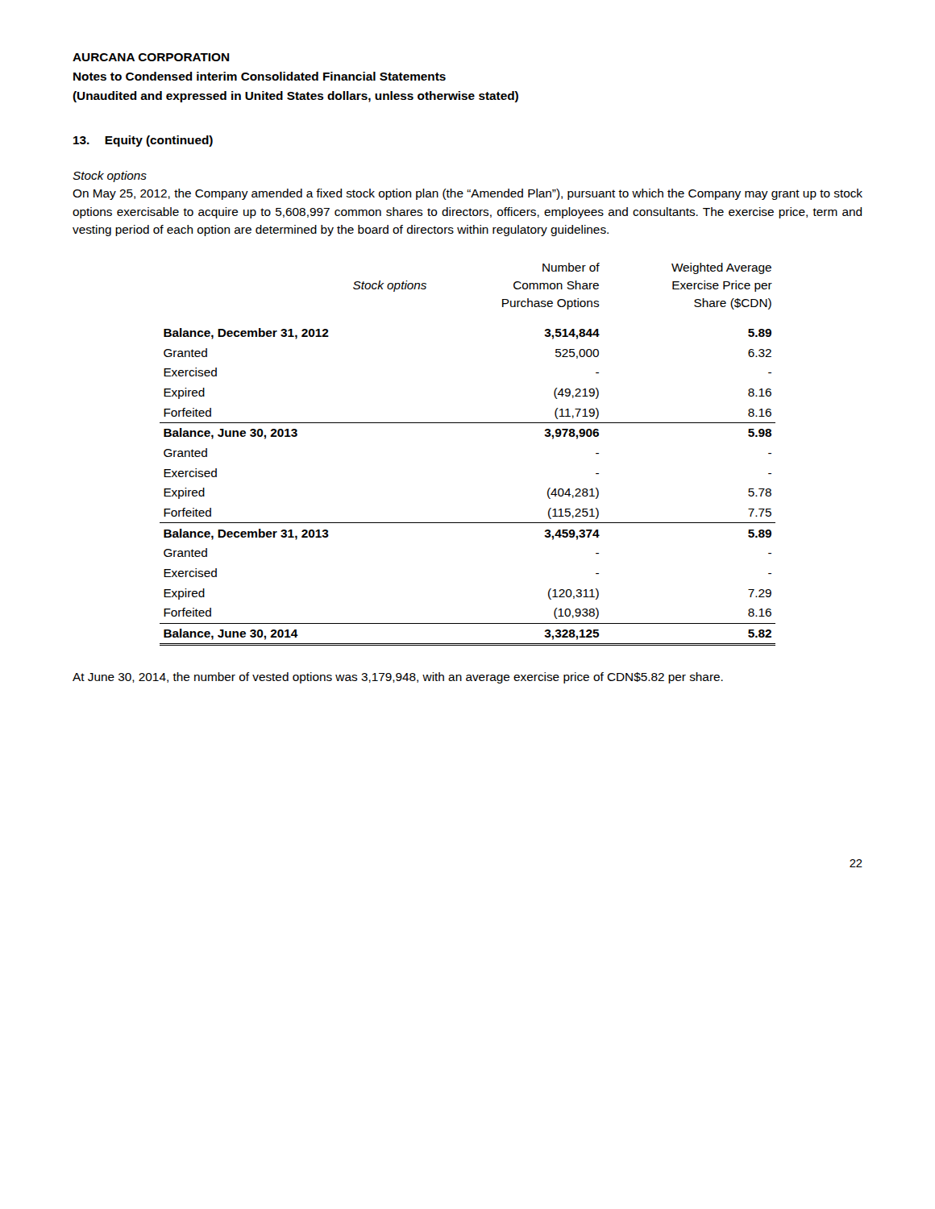AURCANA CORPORATION
Notes to Condensed interim Consolidated Financial Statements
(Unaudited and expressed in United States dollars, unless otherwise stated)
13. Equity (continued)
Stock options
On May 25, 2012, the Company amended a fixed stock option plan (the “Amended Plan”), pursuant to which the Company may grant up to stock options exercisable to acquire up to 5,608,997 common shares to directors, officers, employees and consultants. The exercise price, term and vesting period of each option are determined by the board of directors within regulatory guidelines.
| | Number of | Weighted Average |
| --- | --- | --- |
| Stock options | Common Share | Exercise Price per |
| | Purchase Options | Share ($CDN) |
| Balance, December 31, 2012 | 3,514,844 | 5.89 |
| Granted | 525,000 | 6.32 |
| Exercised | - | - |
| Expired | (49,219) | 8.16 |
| Forfeited | (11,719) | 8.16 |
| Balance, June 30, 2013 | 3,978,906 | 5.98 |
| Granted | - | - |
| Exercised | - | - |
| Expired | (404,281) | 5.78 |
| Forfeited | (115,251) | 7.75 |
| Balance, December 31, 2013 | 3,459,374 | 5.89 |
| Granted | - | - |
| Exercised | - | - |
| Expired | (120,311) | 7.29 |
| Forfeited | (10,938) | 8.16 |
| Balance, June 30, 2014 | 3,328,125 | 5.82 |
At June 30, 2014, the number of vested options was 3,179,948, with an average exercise price of CDN$5.82 per share.
22